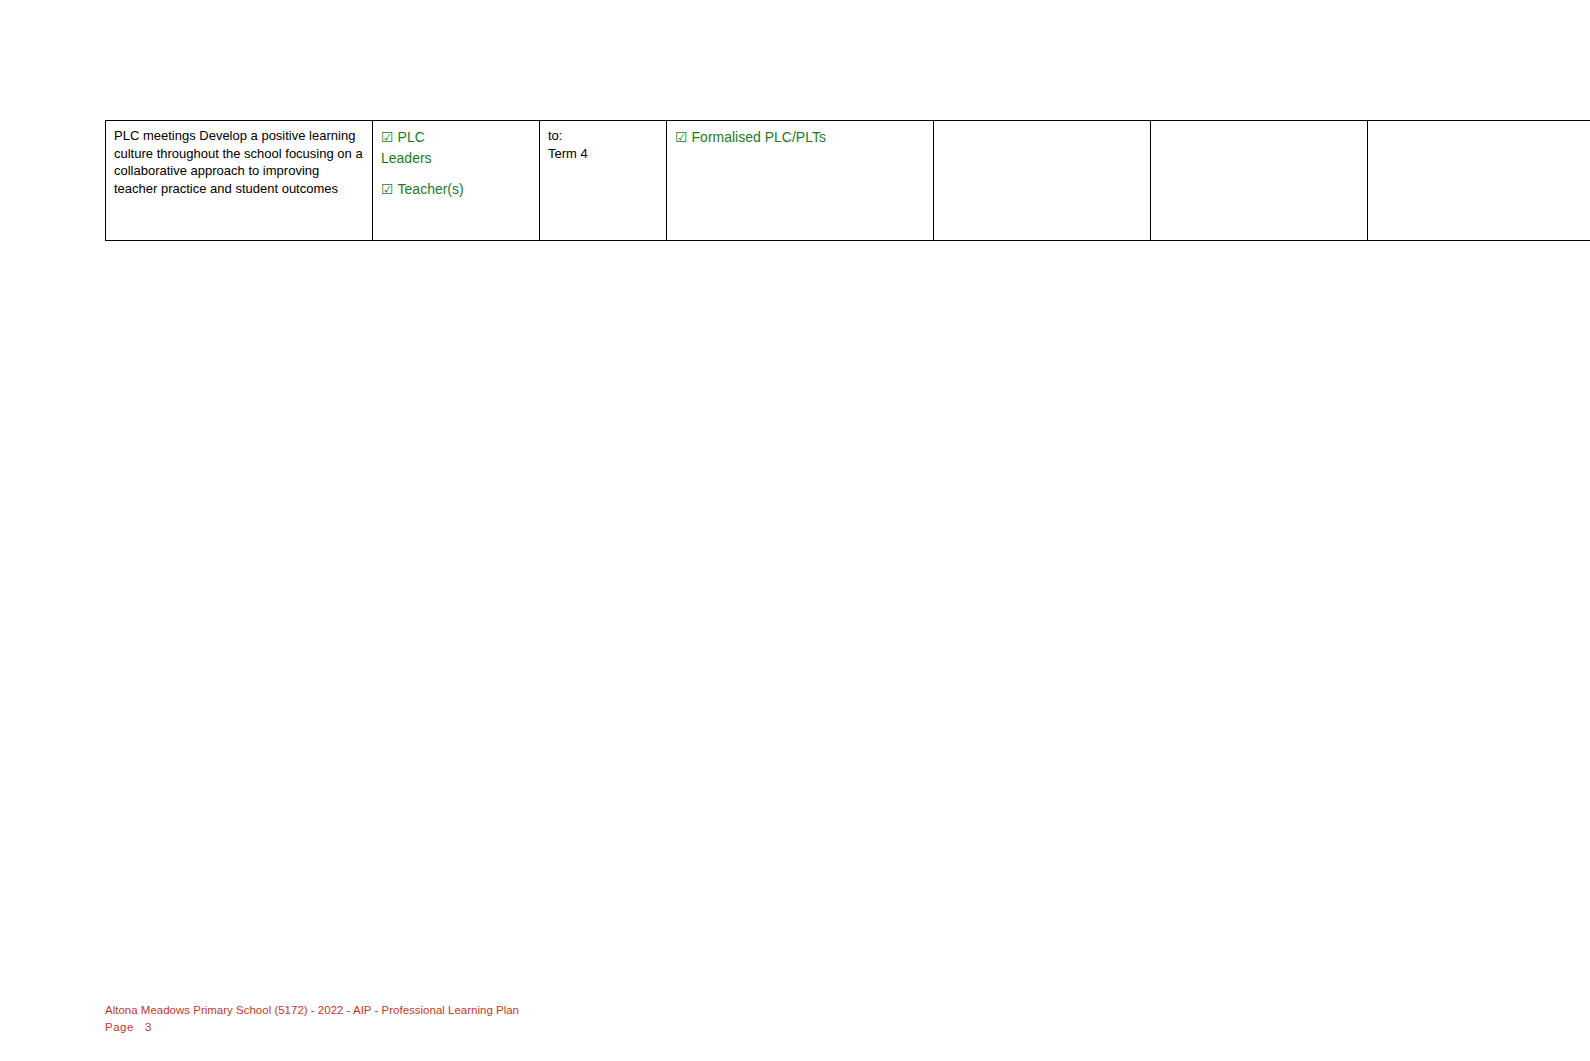| PLC meetings Develop a positive learning culture throughout the school focusing on a collaborative approach to improving teacher practice and student outcomes | ☑ PLC Leaders ☑ Teacher(s) | to: Term 4 | ☑ Formalised PLC/PLTs | | | |
Altona Meadows Primary School (5172) - 2022 - AIP - Professional Learning Plan
Page 3